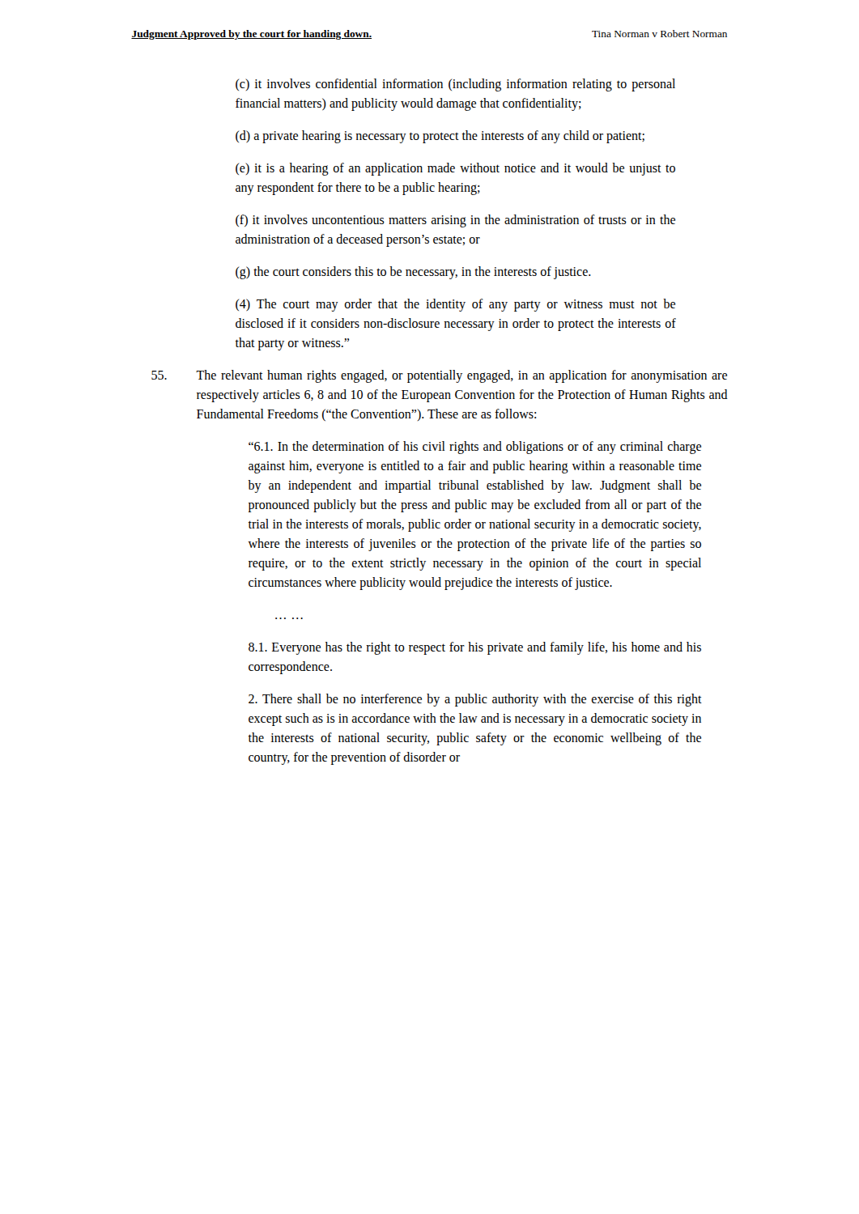Judgment Approved by the court for handing down. Tina Norman v Robert Norman
(c) it involves confidential information (including information relating to personal financial matters) and publicity would damage that confidentiality;
(d) a private hearing is necessary to protect the interests of any child or patient;
(e) it is a hearing of an application made without notice and it would be unjust to any respondent for there to be a public hearing;
(f) it involves uncontentious matters arising in the administration of trusts or in the administration of a deceased person’s estate; or
(g) the court considers this to be necessary, in the interests of justice.
(4) The court may order that the identity of any party or witness must not be disclosed if it considers non-disclosure necessary in order to protect the interests of that party or witness.”
The relevant human rights engaged, or potentially engaged, in an application for anonymisation are respectively articles 6, 8 and 10 of the European Convention for the Protection of Human Rights and Fundamental Freedoms (“the Convention”). These are as follows:
“6.1. In the determination of his civil rights and obligations or of any criminal charge against him, everyone is entitled to a fair and public hearing within a reasonable time by an independent and impartial tribunal established by law. Judgment shall be pronounced publicly but the press and public may be excluded from all or part of the trial in the interests of morals, public order or national security in a democratic society, where the interests of juveniles or the protection of the private life of the parties so require, or to the extent strictly necessary in the opinion of the court in special circumstances where publicity would prejudice the interests of justice.
……
8.1. Everyone has the right to respect for his private and family life, his home and his correspondence.
2. There shall be no interference by a public authority with the exercise of this right except such as is in accordance with the law and is necessary in a democratic society in the interests of national security, public safety or the economic wellbeing of the country, for the prevention of disorder or